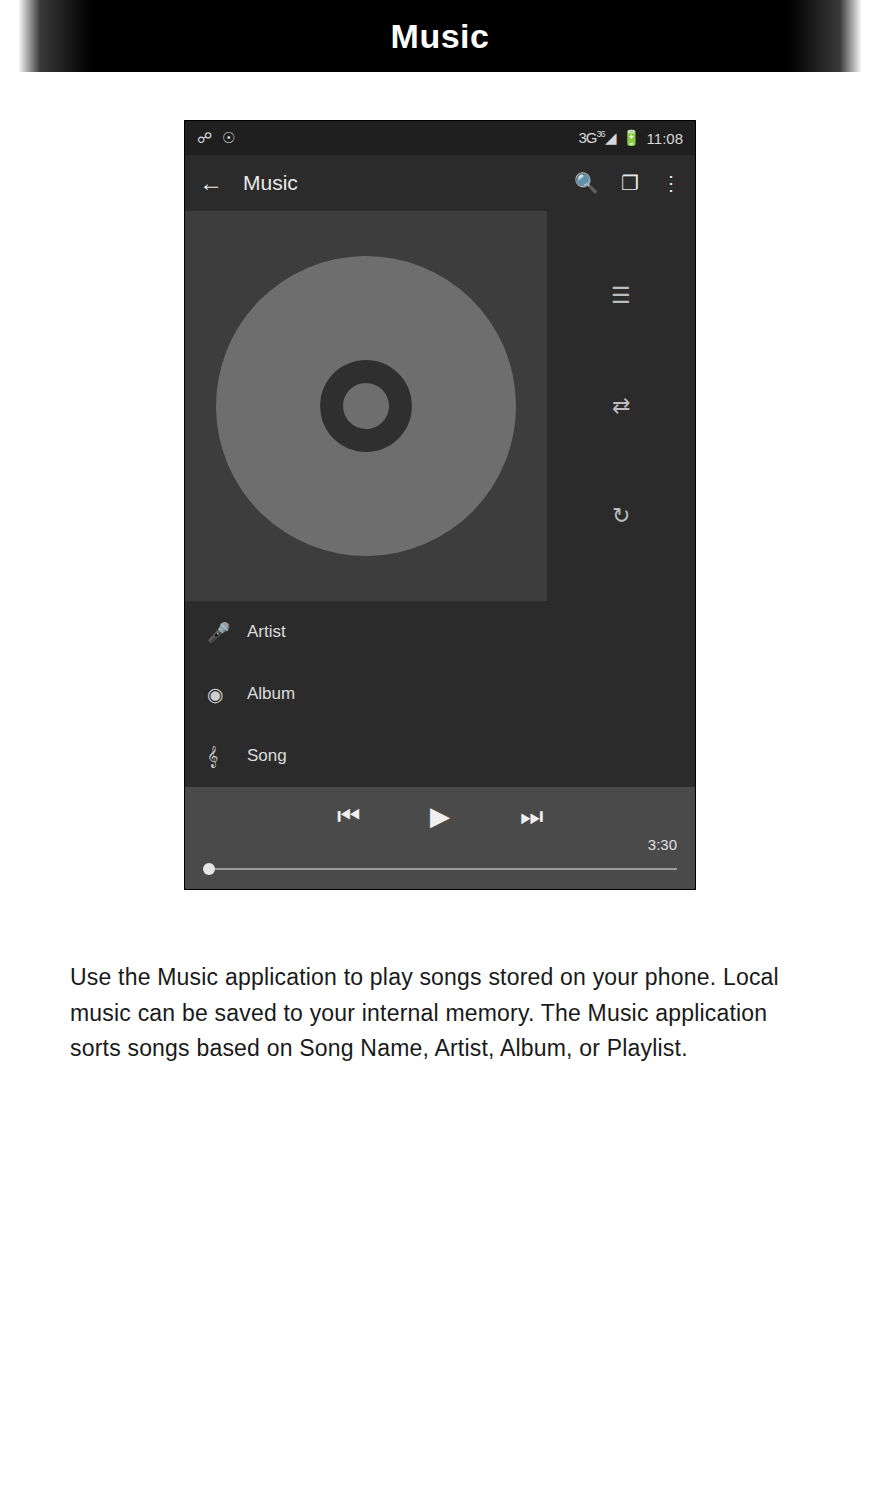Music
☍☉
3G36◢ 🔋 11:08
← Music 🔍 ❐ ⋮
☰ ⇄ ↻
🎤Artist
◉Album
𝄞Song
⏮ ▶ ⏭
3:30
Use the Music application to play songs stored on your phone. Local music can be saved to your internal memory. The Music application sorts songs based on Song Name, Artist, Album, or Playlist.